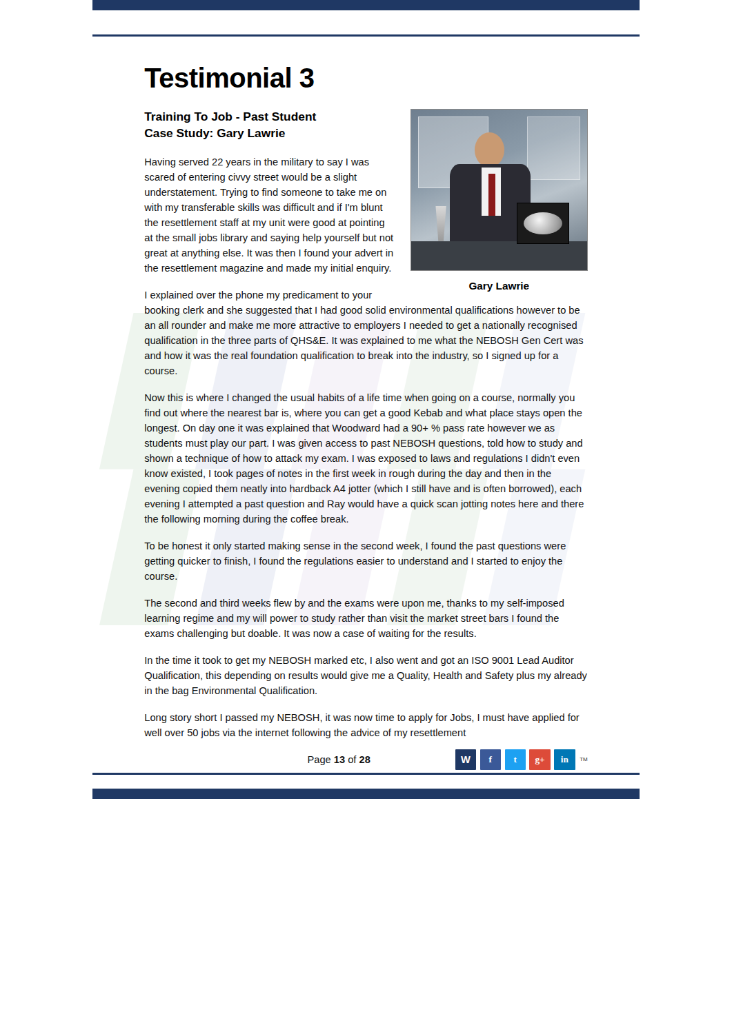Testimonial 3
Gary Lawrie
Training To Job - Past Student
Case Study: Gary Lawrie
Having served 22 years in the military to say I was scared of entering civvy street would be a slight understatement. Trying to find someone to take me on with my transferable skills was difficult and if I'm blunt the resettlement staff at my unit were good at pointing at the small jobs library and saying help yourself but not great at anything else. It was then I found your advert in the resettlement magazine and made my initial enquiry.
I explained over the phone my predicament to your booking clerk and she suggested that I had good solid environmental qualifications however to be an all rounder and make me more attractive to employers I needed to get a nationally recognised qualification in the three parts of QHS&E. It was explained to me what the NEBOSH Gen Cert was and how it was the real foundation qualification to break into the industry, so I signed up for a course.
Now this is where I changed the usual habits of a life time when going on a course, normally you find out where the nearest bar is, where you can get a good Kebab and what place stays open the longest. On day one it was explained that Woodward had a 90+ % pass rate however we as students must play our part. I was given access to past NEBOSH questions, told how to study and shown a technique of how to attack my exam. I was exposed to laws and regulations I didn't even know existed, I took pages of notes in the first week in rough during the day and then in the evening copied them neatly into hardback A4 jotter (which I still have and is often borrowed), each evening I attempted a past question and Ray would have a quick scan jotting notes here and there the following morning during the coffee break.
To be honest it only started making sense in the second week, I found the past questions were getting quicker to finish, I found the regulations easier to understand and I started to enjoy the course.
The second and third weeks flew by and the exams were upon me, thanks to my self-imposed learning regime and my will power to study rather than visit the market street bars I found the exams challenging but doable. It was now a case of waiting for the results.
In the time it took to get my NEBOSH marked etc, I also went and got an ISO 9001 Lead Auditor Qualification, this depending on results would give me a Quality, Health and Safety plus my already in the bag Environmental Qualification.
Long story short I passed my NEBOSH, it was now time to apply for Jobs, I must have applied for well over 50 jobs via the internet following the advice of my resettlement
Page 13 of 28
W f t g+ in TM